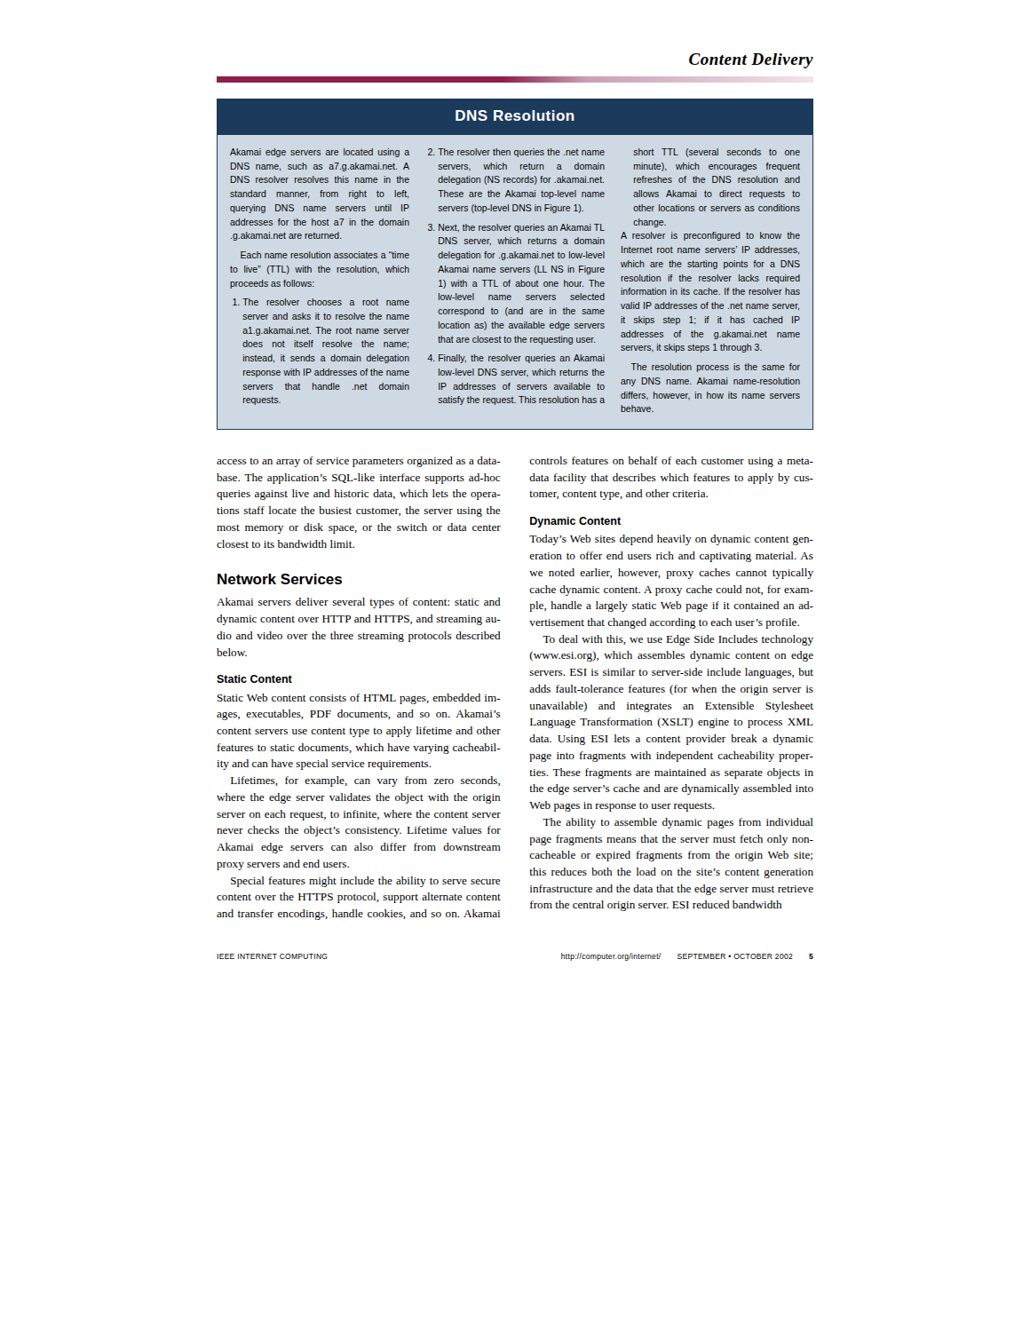Content Delivery
DNS Resolution
Akamai edge servers are located using a DNS name, such as a7.g.akamai.net. A DNS resolver resolves this name in the standard manner, from right to left, querying DNS name servers until IP addresses for the host a7 in the domain .g.akamai.net are returned.
Each name resolution associates a “time to live” (TTL) with the resolution, which proceeds as follows:
The resolver chooses a root name server and asks it to resolve the name a1.g.akamai.net. The root name server does not itself resolve the name; instead, it sends a domain delegation response with IP addresses of the name servers that handle .net domain requests.
The resolver then queries the .net name servers, which return a domain delegation (NS records) for .akamai.net. These are the Akamai top-level name servers (top-level DNS in Figure 1).
Next, the resolver queries an Akamai TL DNS server, which returns a domain delegation for .g.akamai.net to low-level Akamai name servers (LL NS in Figure 1) with a TTL of about one hour. The low-level name servers selected correspond to (and are in the same location as) the available edge servers that are closest to the requesting user.
Finally, the resolver queries an Akamai low-level DNS server, which returns the IP addresses of servers available to satisfy the request. This resolution has a short TTL (several seconds to one minute), which encourages frequent refreshes of the DNS resolution and allows Akamai to direct requests to other locations or servers as conditions change.
A resolver is preconfigured to know the Internet root name servers’ IP addresses, which are the starting points for a DNS resolution if the resolver lacks required information in its cache. If the resolver has valid IP addresses of the .net name server, it skips step 1; if it has cached IP addresses of the g.akamai.net name servers, it skips steps 1 through 3.
The resolution process is the same for any DNS name. Akamai name-resolution differs, however, in how its name servers behave.
access to an array of service parameters organized as a database. The application’s SQL-like interface supports ad-hoc queries against live and historic data, which lets the operations staff locate the busiest customer, the server using the most memory or disk space, or the switch or data center closest to its bandwidth limit.
Network Services
Akamai servers deliver several types of content: static and dynamic content over HTTP and HTTPS, and streaming audio and video over the three streaming protocols described below.
Static Content
Static Web content consists of HTML pages, embedded images, executables, PDF documents, and so on. Akamai’s content servers use content type to apply lifetime and other features to static documents, which have varying cacheability and can have special service requirements.
Lifetimes, for example, can vary from zero seconds, where the edge server validates the object with the origin server on each request, to infinite, where the content server never checks the object’s consistency. Lifetime values for Akamai edge servers can also differ from downstream proxy servers and end users.
Special features might include the ability to serve secure content over the HTTPS protocol, support alternate content and transfer encodings, handle cookies, and so on. Akamai controls features on behalf of each customer using a metadata facility that describes which features to apply by customer, content type, and other criteria.
Dynamic Content
Today’s Web sites depend heavily on dynamic content generation to offer end users rich and captivating material. As we noted earlier, however, proxy caches cannot typically cache dynamic content. A proxy cache could not, for example, handle a largely static Web page if it contained an advertisement that changed according to each user’s profile.
To deal with this, we use Edge Side Includes technology (www.esi.org), which assembles dynamic content on edge servers. ESI is similar to server-side include languages, but adds fault-tolerance features (for when the origin server is unavailable) and integrates an Extensible Stylesheet Language Transformation (XSLT) engine to process XML data. Using ESI lets a content provider break a dynamic page into fragments with independent cacheability properties. These fragments are maintained as separate objects in the edge server’s cache and are dynamically assembled into Web pages in response to user requests.
The ability to assemble dynamic pages from individual page fragments means that the server must fetch only noncacheable or expired fragments from the origin Web site; this reduces both the load on the site’s content generation infrastructure and the data that the edge server must retrieve from the central origin server. ESI reduced bandwidth
IEEE Internet Computing
http://computer.org/internet/ SEPTEMBER • OCTOBER 2002 5